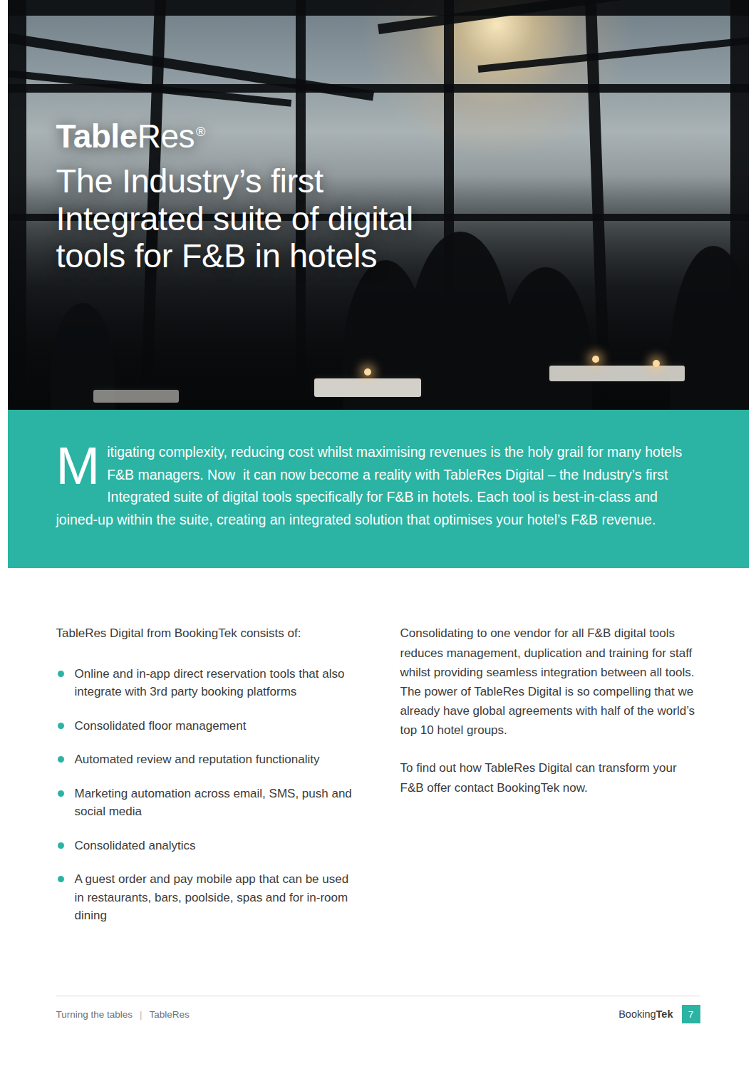Table Res®
The Industry’s first
Integrated suite of digital
tools for F&B in hotels
Mitigating complexity, reducing cost whilst maximising revenues is the holy grail for many hotels F&B managers. Now it can now become a reality with TableRes Digital – the Industry’s first Integrated suite of digital tools specifically for F&B in hotels. Each tool is best-in-class and joined-up within the suite, creating an integrated solution that optimises your hotel’s F&B revenue.
TableRes Digital from BookingTek consists of:
Online and in-app direct reservation tools that also integrate with 3rd party booking platforms
Consolidated floor management
Automated review and reputation functionality
Marketing automation across email, SMS, push and social media
Consolidated analytics
A guest order and pay mobile app that can be used in restaurants, bars, poolside, spas and for in-room dining
Consolidating to one vendor for all F&B digital tools reduces management, duplication and training for staff whilst providing seamless integration between all tools. The power of TableRes Digital is so compelling that we already have global agreements with half of the world’s top 10 hotel groups.
To find out how TableRes Digital can transform your F&B offer contact BookingTek now.
Turning the tables|TableRes
BookingTek 7